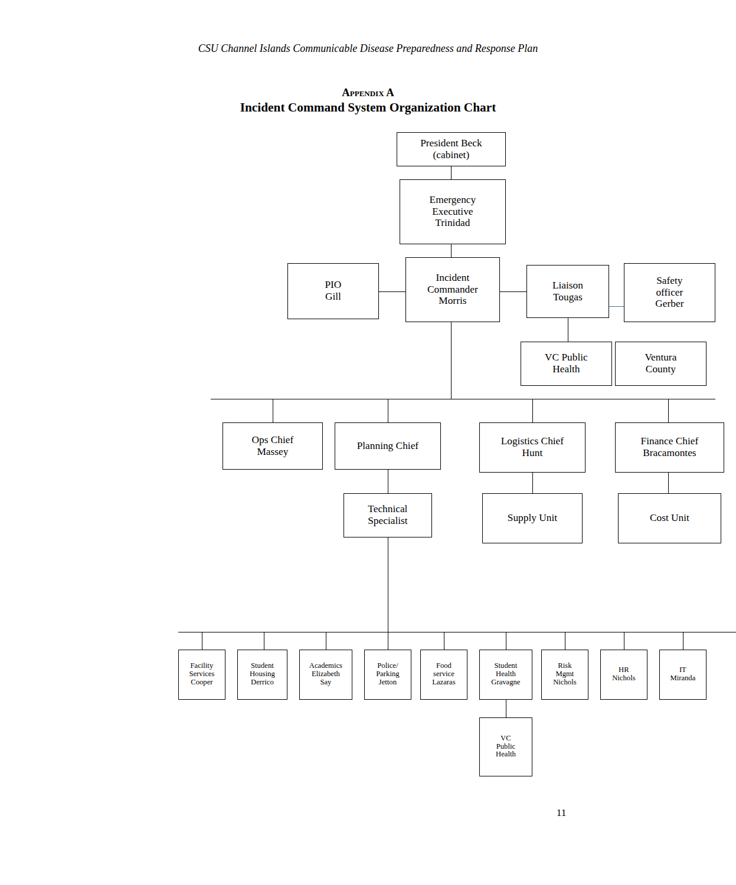CSU Channel Islands Communicable Disease Preparedness and Response Plan
Appendix A
Incident Command System Organization Chart
President Beck
(cabinet)
Emergency
Executive
Trinidad
Incident
Commander
Morris
PIO
Gill
Liaison
Tougas
Safety
officer
Gerber
VC Public
Health
Ventura
County
Ops Chief
Massey
Planning Chief
Logistics Chief
Hunt
Finance Chief
Bracamontes
Technical
Specialist
Supply Unit
Cost Unit
Facility
Services
Cooper
Student
Housing
Derrico
Academics
Elizabeth
Say
Police/
Parking
Jetton
Food
service
Lazaras
Student
Health
Gravagne
Risk
Mgmt
Nichols
HR
Nichols
IT
Miranda
VC
Public
Health
11